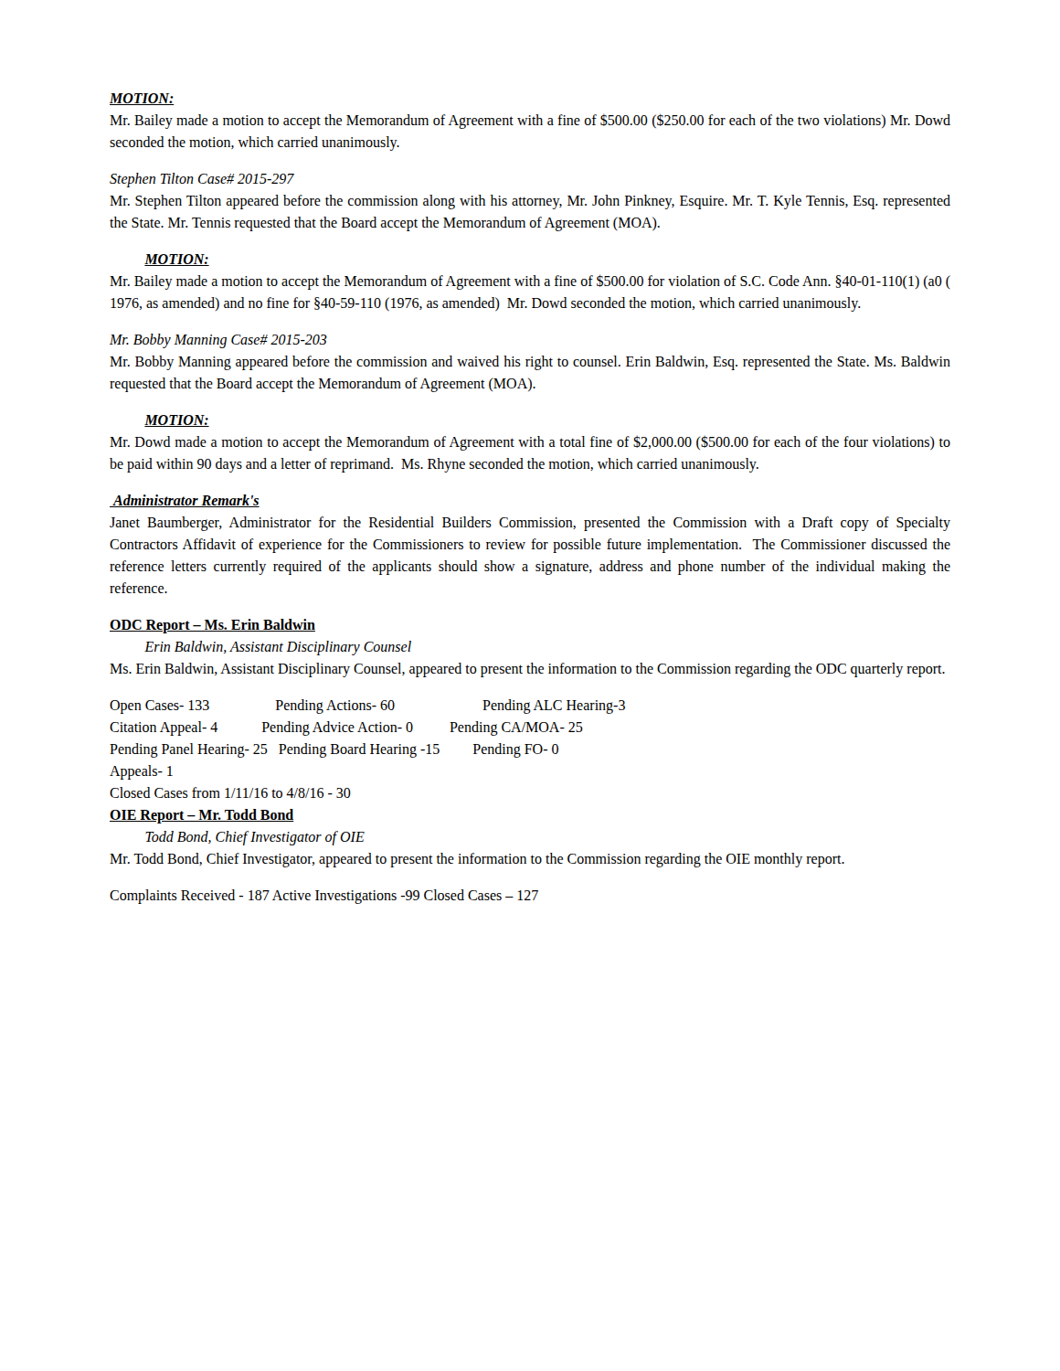MOTION:
Mr. Bailey made a motion to accept the Memorandum of Agreement with a fine of $500.00 ($250.00 for each of the two violations) Mr. Dowd seconded the motion, which carried unanimously.
Stephen Tilton Case# 2015-297
Mr. Stephen Tilton appeared before the commission along with his attorney, Mr. John Pinkney, Esquire. Mr. T. Kyle Tennis, Esq. represented the State. Mr. Tennis requested that the Board accept the Memorandum of Agreement (MOA).
MOTION:
Mr. Bailey made a motion to accept the Memorandum of Agreement with a fine of $500.00 for violation of S.C. Code Ann. §40-01-110(1) (a0 ( 1976, as amended) and no fine for §40-59-110 (1976, as amended) Mr. Dowd seconded the motion, which carried unanimously.
Mr. Bobby Manning Case# 2015-203
Mr. Bobby Manning appeared before the commission and waived his right to counsel. Erin Baldwin, Esq. represented the State. Ms. Baldwin requested that the Board accept the Memorandum of Agreement (MOA).
MOTION:
Mr. Dowd made a motion to accept the Memorandum of Agreement with a total fine of $2,000.00 ($500.00 for each of the four violations) to be paid within 90 days and a letter of reprimand. Ms. Rhyne seconded the motion, which carried unanimously.
Administrator Remark's
Janet Baumberger, Administrator for the Residential Builders Commission, presented the Commission with a Draft copy of Specialty Contractors Affidavit of experience for the Commissioners to review for possible future implementation. The Commissioner discussed the reference letters currently required of the applicants should show a signature, address and phone number of the individual making the reference.
ODC Report – Ms. Erin Baldwin
Erin Baldwin, Assistant Disciplinary Counsel
Ms. Erin Baldwin, Assistant Disciplinary Counsel, appeared to present the information to the Commission regarding the ODC quarterly report.
Open Cases- 133 Pending Actions- 60 Pending ALC Hearing-3 Citation Appeal- 4 Pending Advice Action- 0 Pending CA/MOA- 25 Pending Panel Hearing- 25 Pending Board Hearing -15 Pending FO- 0 Appeals- 1 Closed Cases from 1/11/16 to 4/8/16 - 30
OIE Report – Mr. Todd Bond
Todd Bond, Chief Investigator of OIE
Mr. Todd Bond, Chief Investigator, appeared to present the information to the Commission regarding the OIE monthly report.
Complaints Received - 187 Active Investigations -99 Closed Cases – 127